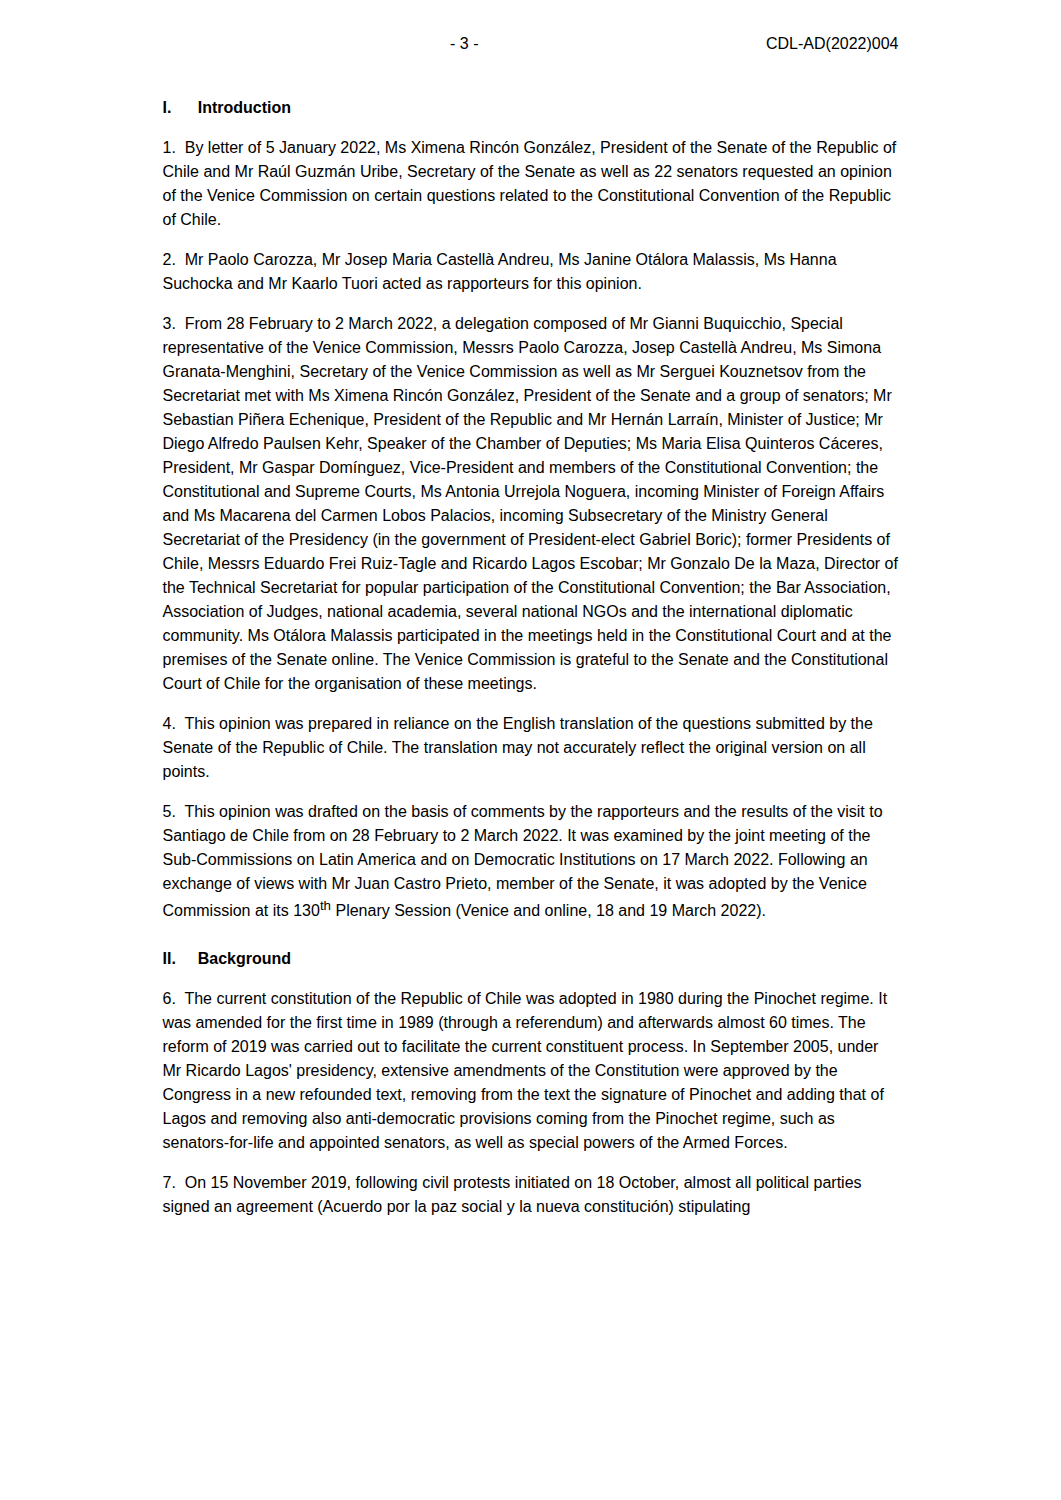- 3 - CDL-AD(2022)004
I. Introduction
1. By letter of 5 January 2022, Ms Ximena Rincón González, President of the Senate of the Republic of Chile and Mr Raúl Guzmán Uribe, Secretary of the Senate as well as 22 senators requested an opinion of the Venice Commission on certain questions related to the Constitutional Convention of the Republic of Chile.
2. Mr Paolo Carozza, Mr Josep Maria Castellà Andreu, Ms Janine Otálora Malassis, Ms Hanna Suchocka and Mr Kaarlo Tuori acted as rapporteurs for this opinion.
3. From 28 February to 2 March 2022, a delegation composed of Mr Gianni Buquicchio, Special representative of the Venice Commission, Messrs Paolo Carozza, Josep Castellà Andreu, Ms Simona Granata-Menghini, Secretary of the Venice Commission as well as Mr Serguei Kouznetsov from the Secretariat met with Ms Ximena Rincón González, President of the Senate and a group of senators; Mr Sebastian Piñera Echenique, President of the Republic and Mr Hernán Larraín, Minister of Justice; Mr Diego Alfredo Paulsen Kehr, Speaker of the Chamber of Deputies; Ms Maria Elisa Quinteros Cáceres, President, Mr Gaspar Domínguez, Vice-President and members of the Constitutional Convention; the Constitutional and Supreme Courts, Ms Antonia Urrejola Noguera, incoming Minister of Foreign Affairs and Ms Macarena del Carmen Lobos Palacios, incoming Subsecretary of the Ministry General Secretariat of the Presidency (in the government of President-elect Gabriel Boric); former Presidents of Chile, Messrs Eduardo Frei Ruiz-Tagle and Ricardo Lagos Escobar; Mr Gonzalo De la Maza, Director of the Technical Secretariat for popular participation of the Constitutional Convention; the Bar Association, Association of Judges, national academia, several national NGOs and the international diplomatic community. Ms Otálora Malassis participated in the meetings held in the Constitutional Court and at the premises of the Senate online. The Venice Commission is grateful to the Senate and the Constitutional Court of Chile for the organisation of these meetings.
4. This opinion was prepared in reliance on the English translation of the questions submitted by the Senate of the Republic of Chile. The translation may not accurately reflect the original version on all points.
5. This opinion was drafted on the basis of comments by the rapporteurs and the results of the visit to Santiago de Chile from on 28 February to 2 March 2022. It was examined by the joint meeting of the Sub-Commissions on Latin America and on Democratic Institutions on 17 March 2022. Following an exchange of views with Mr Juan Castro Prieto, member of the Senate, it was adopted by the Venice Commission at its 130th Plenary Session (Venice and online, 18 and 19 March 2022).
II. Background
6. The current constitution of the Republic of Chile was adopted in 1980 during the Pinochet regime. It was amended for the first time in 1989 (through a referendum) and afterwards almost 60 times. The reform of 2019 was carried out to facilitate the current constituent process. In September 2005, under Mr Ricardo Lagos' presidency, extensive amendments of the Constitution were approved by the Congress in a new refounded text, removing from the text the signature of Pinochet and adding that of Lagos and removing also anti-democratic provisions coming from the Pinochet regime, such as senators-for-life and appointed senators, as well as special powers of the Armed Forces.
7. On 15 November 2019, following civil protests initiated on 18 October, almost all political parties signed an agreement (Acuerdo por la paz social y la nueva constitución) stipulating